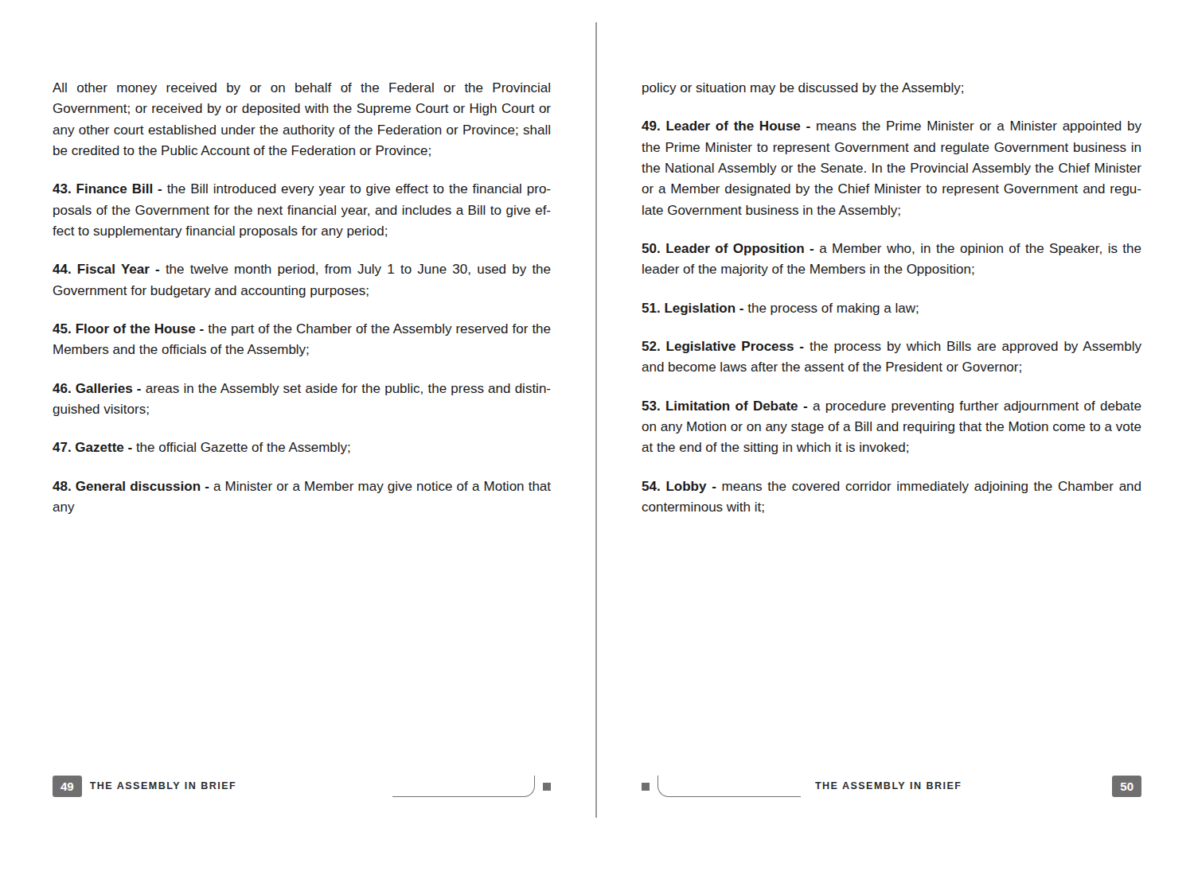All other money received by or on behalf of the Federal or the Provincial Government; or received by or deposited with the Supreme Court or High Court or any other court established under the authority of the Federation or Province; shall be credited to the Public Account of the Federation or Province;
43. Finance Bill - the Bill introduced every year to give effect to the financial proposals of the Government for the next financial year, and includes a Bill to give effect to supplementary financial proposals for any period;
44. Fiscal Year - the twelve month period, from July 1 to June 30, used by the Government for budgetary and accounting purposes;
45. Floor of the House - the part of the Chamber of the Assembly reserved for the Members and the officials of the Assembly;
46. Galleries - areas in the Assembly set aside for the public, the press and distinguished visitors;
47. Gazette - the official Gazette of the Assembly;
48. General discussion - a Minister or a Member may give notice of a Motion that any
49
THE ASSEMBLY IN BRIEF
policy or situation may be discussed by the Assembly;
49. Leader of the House - means the Prime Minister or a Minister appointed by the Prime Minister to represent Government and regulate Government business in the National Assembly or the Senate. In the Provincial Assembly the Chief Minister or a Member designated by the Chief Minister to represent Government and regulate Government business in the Assembly;
50. Leader of Opposition - a Member who, in the opinion of the Speaker, is the leader of the majority of the Members in the Opposition;
51. Legislation - the process of making a law;
52. Legislative Process - the process by which Bills are approved by Assembly and become laws after the assent of the President or Governor;
53. Limitation of Debate - a procedure preventing further adjournment of debate on any Motion or on any stage of a Bill and requiring that the Motion come to a vote at the end of the sitting in which it is invoked;
54. Lobby - means the covered corridor immediately adjoining the Chamber and conterminous with it;
THE ASSEMBLY IN BRIEF
50